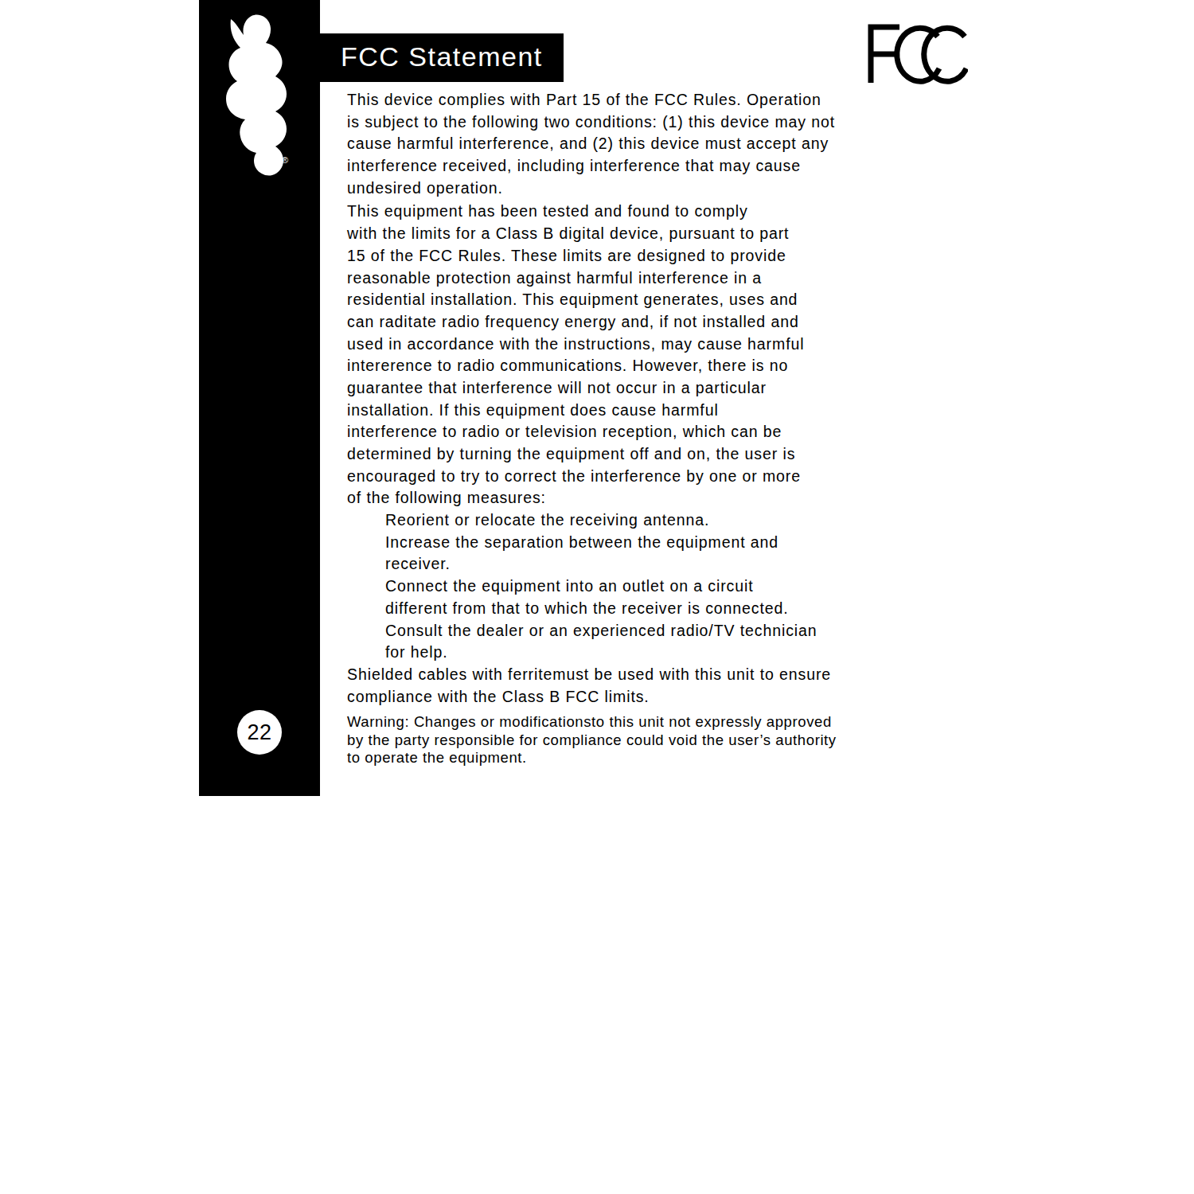®
22
FCC Statement
This device complies with Part 15 of the FCC Rules. Operation
is subject to the following two conditions: (1) this device may not
cause harmful interference, and (2) this device must accept any
interference received, including interference that may cause
undesired operation.
This equipment has been tested and found to comply
with the limits for a Class B digital device, pursuant to part
15 of the FCC Rules. These limits are designed to provide
reasonable protection against harmful interference in a
residential installation. This equipment generates, uses and
can raditate radio frequency energy and, if not installed and
used in accordance with the instructions, may cause harmful
intererence to radio communications. However, there is no
guarantee that interference will not occur in a particular
installation. If this equipment does cause harmful
interference to radio or television reception, which can be
determined by turning the equipment off and on, the user is
encouraged to try to correct the interference by one or more
of the following measures:
Reorient or relocate the receiving antenna.
Increase the separation between the equipment andreceiver.
Connect the equipment into an outlet on a circuitdifferent from that to which the receiver is connected.
Consult the dealer or an experienced radio/TV technicianfor help.
Shielded cables with ferritemust be used with this unit to ensure
compliance with the Class B FCC limits.
Warning: Changes or modificationsto this unit not expressly approved
by the party responsible for compliance could void the user’s authority
to operate the equipment.